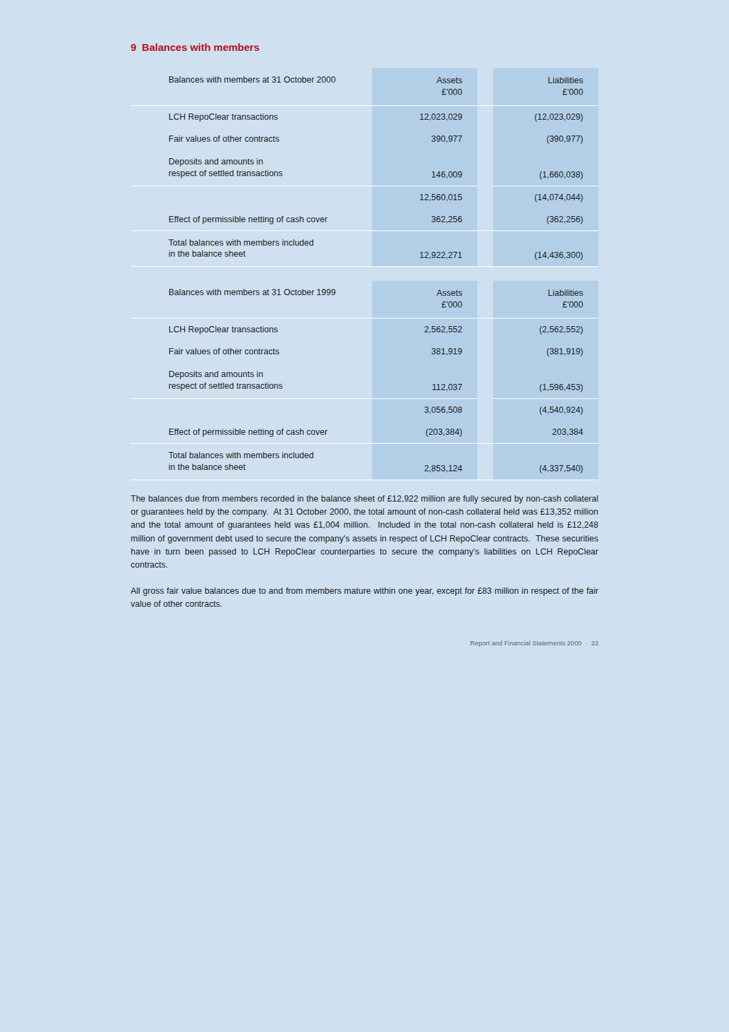9 Balances with members
| Balances with members at 31 October 2000 | Assets £'000 | | Liabilities £'000 |
| LCH RepoClear transactions | 12,023,029 | | (12,023,029) |
| Fair values of other contracts | 390,977 | | (390,977) |
| Deposits and amounts in respect of settled transactions | 146,009 | | (1,660,038) |
| | 12,560,015 | | (14,074,044) |
| Effect of permissible netting of cash cover | 362,256 | | (362,256) |
| Total balances with members included in the balance sheet | 12,922,271 | | (14,436,300) |
| Balances with members at 31 October 1999 | Assets £'000 | | Liabilities £'000 |
| LCH RepoClear transactions | 2,562,552 | | (2,562,552) |
| Fair values of other contracts | 381,919 | | (381,919) |
| Deposits and amounts in respect of settled transactions | 112,037 | | (1,596,453) |
| | 3,056,508 | | (4,540,924) |
| Effect of permissible netting of cash cover | (203,384) | | 203,384 |
| Total balances with members included in the balance sheet | 2,853,124 | | (4,337,540) |
The balances due from members recorded in the balance sheet of £12,922 million are fully secured by non-cash collateral or guarantees held by the company. At 31 October 2000, the total amount of non-cash collateral held was £13,352 million and the total amount of guarantees held was £1,004 million. Included in the total non-cash collateral held is £12,248 million of government debt used to secure the company's assets in respect of LCH RepoClear contracts. These securities have in turn been passed to LCH RepoClear counterparties to secure the company's liabilities on LCH RepoClear contracts.
All gross fair value balances due to and from members mature within one year, except for £83 million in respect of the fair value of other contracts.
Report and Financial Statements 2000 · 23